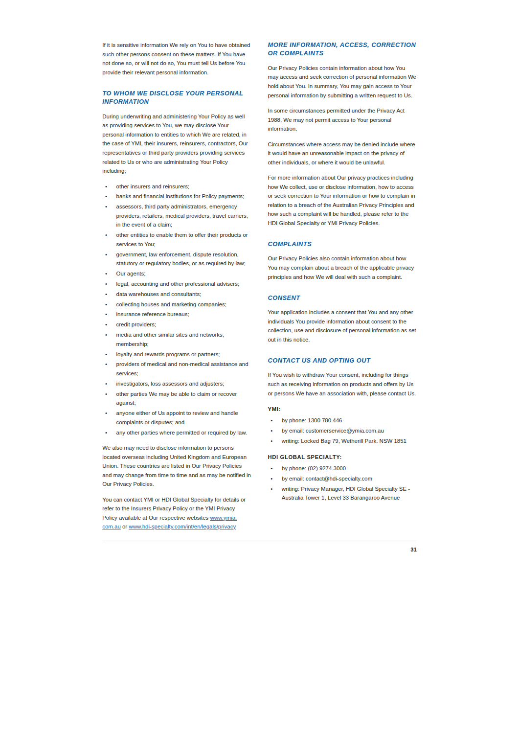If it is sensitive information We rely on You to have obtained such other persons consent on these matters. If You have not done so, or will not do so, You must tell Us before You provide their relevant personal information.
TO WHOM WE DISCLOSE YOUR PERSONAL INFORMATION
During underwriting and administering Your Policy as well as providing services to You, we may disclose Your personal information to entities to which We are related, in the case of YMI, their insurers, reinsurers, contractors, Our representatives or third party providers providing services related to Us or who are administrating Your Policy including;
other insurers and reinsurers;
banks and financial institutions for Policy payments;
assessors, third party administrators, emergency providers, retailers, medical providers, travel carriers, in the event of a claim;
other entities to enable them to offer their products or services to You;
government, law enforcement, dispute resolution, statutory or regulatory bodies, or as required by law;
Our agents;
legal, accounting and other professional advisers;
data warehouses and consultants;
collecting houses and marketing companies;
insurance reference bureaus;
credit providers;
media and other similar sites and networks, membership;
loyalty and rewards programs or partners;
providers of medical and non-medical assistance and services;
investigators, loss assessors and adjusters;
other parties We may be able to claim or recover against;
anyone either of Us appoint to review and handle complaints or disputes; and
any other parties where permitted or required by law.
We also may need to disclose information to persons located overseas including United Kingdom and European Union. These countries are listed in Our Privacy Policies and may change from time to time and as may be notified in Our Privacy Policies.
You can contact YMI or HDI Global Specialty for details or refer to the Insurers Privacy Policy or the YMI Privacy Policy available at Our respective websites www.ymia. com.au or www.hdi-specialty.com/int/en/legals/privacy
MORE INFORMATION, ACCESS, CORRECTION OR COMPLAINTS
Our Privacy Policies contain information about how You may access and seek correction of personal information We hold about You. In summary, You may gain access to Your personal information by submitting a written request to Us.
In some circumstances permitted under the Privacy Act 1988, We may not permit access to Your personal information.
Circumstances where access may be denied include where it would have an unreasonable impact on the privacy of other individuals, or where it would be unlawful.
For more information about Our privacy practices including how We collect, use or disclose information, how to access or seek correction to Your information or how to complain in relation to a breach of the Australian Privacy Principles and how such a complaint will be handled, please refer to the HDI Global Specialty or YMI Privacy Policies.
COMPLAINTS
Our Privacy Policies also contain information about how You may complain about a breach of the applicable privacy principles and how We will deal with such a complaint.
CONSENT
Your application includes a consent that You and any other individuals You provide information about consent to the collection, use and disclosure of personal information as set out in this notice.
CONTACT US AND OPTING OUT
If You wish to withdraw Your consent, including for things such as receiving information on products and offers by Us or persons We have an association with, please contact Us.
YMI:
by phone: 1300 780 446
by email: customerservice@ymia.com.au
writing: Locked Bag 79, Wetherill Park. NSW 1851
HDI GLOBAL SPECIALTY:
by phone: (02) 9274 3000
by email: contact@hdi-specialty.com
writing: Privacy Manager, HDI Global Specialty SE - Australia Tower 1, Level 33 Barangaroo Avenue
31